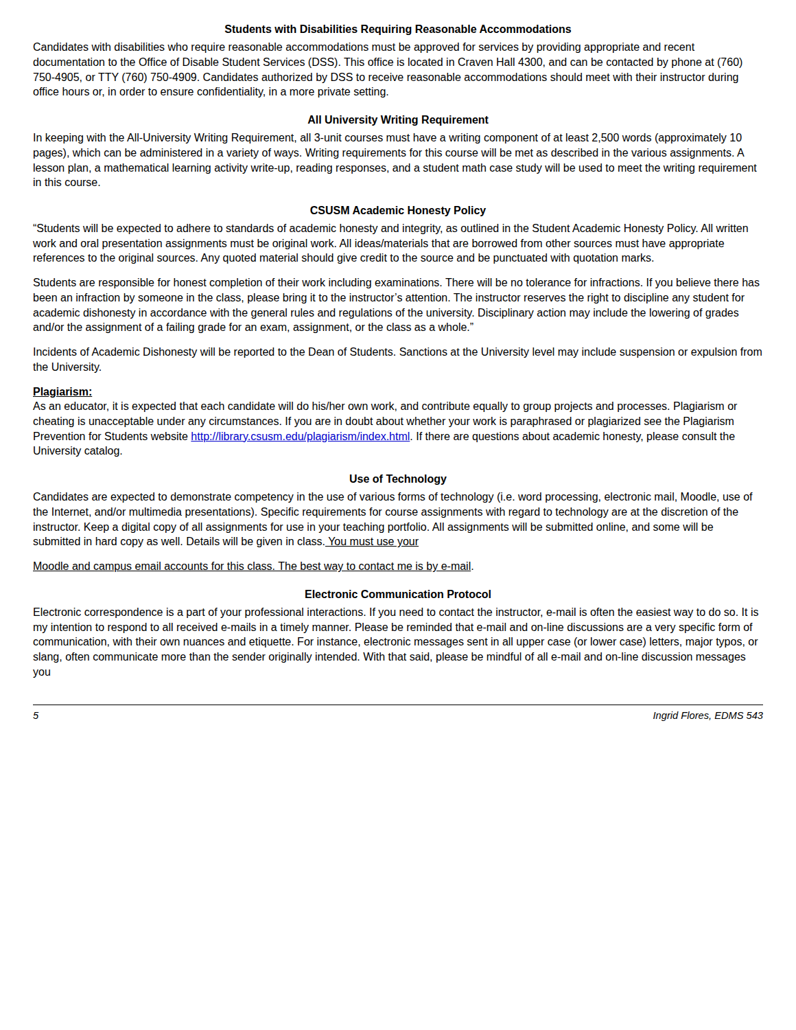Students with Disabilities Requiring Reasonable Accommodations
Candidates with disabilities who require reasonable accommodations must be approved for services by providing appropriate and recent documentation to the Office of Disable Student Services (DSS). This office is located in Craven Hall 4300, and can be contacted by phone at (760) 750-4905, or TTY (760) 750-4909. Candidates authorized by DSS to receive reasonable accommodations should meet with their instructor during office hours or, in order to ensure confidentiality, in a more private setting.
All University Writing Requirement
In keeping with the All-University Writing Requirement, all 3-unit courses must have a writing component of at least 2,500 words (approximately 10 pages), which can be administered in a variety of ways. Writing requirements for this course will be met as described in the various assignments. A lesson plan, a mathematical learning activity write-up, reading responses, and a student math case study will be used to meet the writing requirement in this course.
CSUSM Academic Honesty Policy
“Students will be expected to adhere to standards of academic honesty and integrity, as outlined in the Student Academic Honesty Policy. All written work and oral presentation assignments must be original work. All ideas/materials that are borrowed from other sources must have appropriate references to the original sources. Any quoted material should give credit to the source and be punctuated with quotation marks.
Students are responsible for honest completion of their work including examinations. There will be no tolerance for infractions. If you believe there has been an infraction by someone in the class, please bring it to the instructor’s attention. The instructor reserves the right to discipline any student for academic dishonesty in accordance with the general rules and regulations of the university. Disciplinary action may include the lowering of grades and/or the assignment of a failing grade for an exam, assignment, or the class as a whole.”
Incidents of Academic Dishonesty will be reported to the Dean of Students. Sanctions at the University level may include suspension or expulsion from the University.
Plagiarism:
As an educator, it is expected that each candidate will do his/her own work, and contribute equally to group projects and processes. Plagiarism or cheating is unacceptable under any circumstances. If you are in doubt about whether your work is paraphrased or plagiarized see the Plagiarism Prevention for Students website http://library.csusm.edu/plagiarism/index.html. If there are questions about academic honesty, please consult the University catalog.
Use of Technology
Candidates are expected to demonstrate competency in the use of various forms of technology (i.e. word processing, electronic mail, Moodle, use of the Internet, and/or multimedia presentations). Specific requirements for course assignments with regard to technology are at the discretion of the instructor. Keep a digital copy of all assignments for use in your teaching portfolio. All assignments will be submitted online, and some will be submitted in hard copy as well. Details will be given in class. You must use your
Moodle and campus email accounts for this class. The best way to contact me is by e-mail.
Electronic Communication Protocol
Electronic correspondence is a part of your professional interactions. If you need to contact the instructor, e-mail is often the easiest way to do so. It is my intention to respond to all received e-mails in a timely manner. Please be reminded that e-mail and on-line discussions are a very specific form of communication, with their own nuances and etiquette. For instance, electronic messages sent in all upper case (or lower case) letters, major typos, or slang, often communicate more than the sender originally intended. With that said, please be mindful of all e-mail and on-line discussion messages you
5 Ingrid Flores, EDMS 543